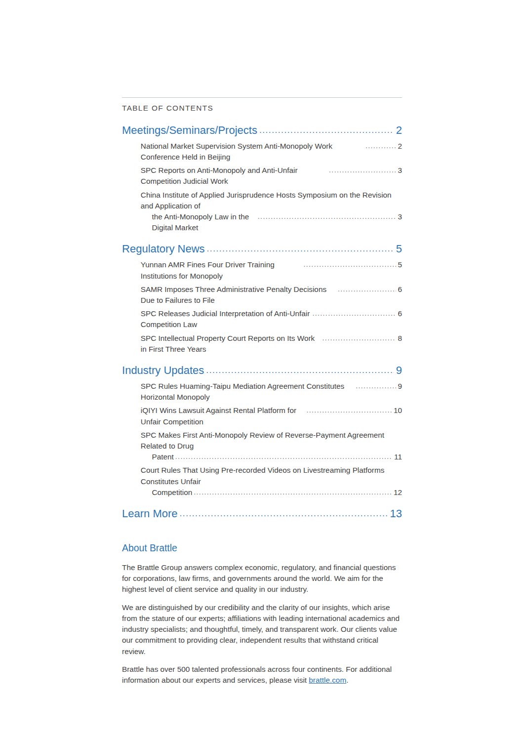TABLE OF CONTENTS
Meetings/Seminars/Projects ........................................................................... 2
National Market Supervision System Anti-Monopoly Work Conference Held in Beijing ............... 2
SPC Reports on Anti-Monopoly and Anti-Unfair Competition Judicial Work .................................. 3
China Institute of Applied Jurisprudence Hosts Symposium on the Revision and Application of
the Anti-Monopoly Law in the Digital Market .......................................................................... 3
Regulatory News ................................................................................ 5
Yunnan AMR Fines Four Driver Training Institutions for Monopoly ................................................ 5
SAMR Imposes Three Administrative Penalty Decisions Due to Failures to File .............................. 6
SPC Releases Judicial Interpretation of Anti-Unfair Competition Law ........................................... 6
SPC Intellectual Property Court Reports on Its Work in First Three Years ...................................... 8
Industry Updates .............................................................................. 9
SPC Rules Huaming-Taipu Mediation Agreement Constitutes Horizontal Monopoly .................... 9
iQIYI Wins Lawsuit Against Rental Platform for Unfair Competition ............................................ 10
SPC Makes First Anti-Monopoly Review of Reverse-Payment Agreement Related to Drug
Patent ............................................................................................................................................. 11
Court Rules That Using Pre-recorded Videos on Livestreaming Platforms Constitutes Unfair
Competition ....................................................................................................................................... 12
Learn More ..................................................................................... 13
About Brattle
The Brattle Group answers complex economic, regulatory, and financial questions for corporations, law firms, and governments around the world. We aim for the highest level of client service and quality in our industry.
We are distinguished by our credibility and the clarity of our insights, which arise from the stature of our experts; affiliations with leading international academics and industry specialists; and thoughtful, timely, and transparent work. Our clients value our commitment to providing clear, independent results that withstand critical review.
Brattle has over 500 talented professionals across four continents. For additional information about our experts and services, please visit brattle.com.